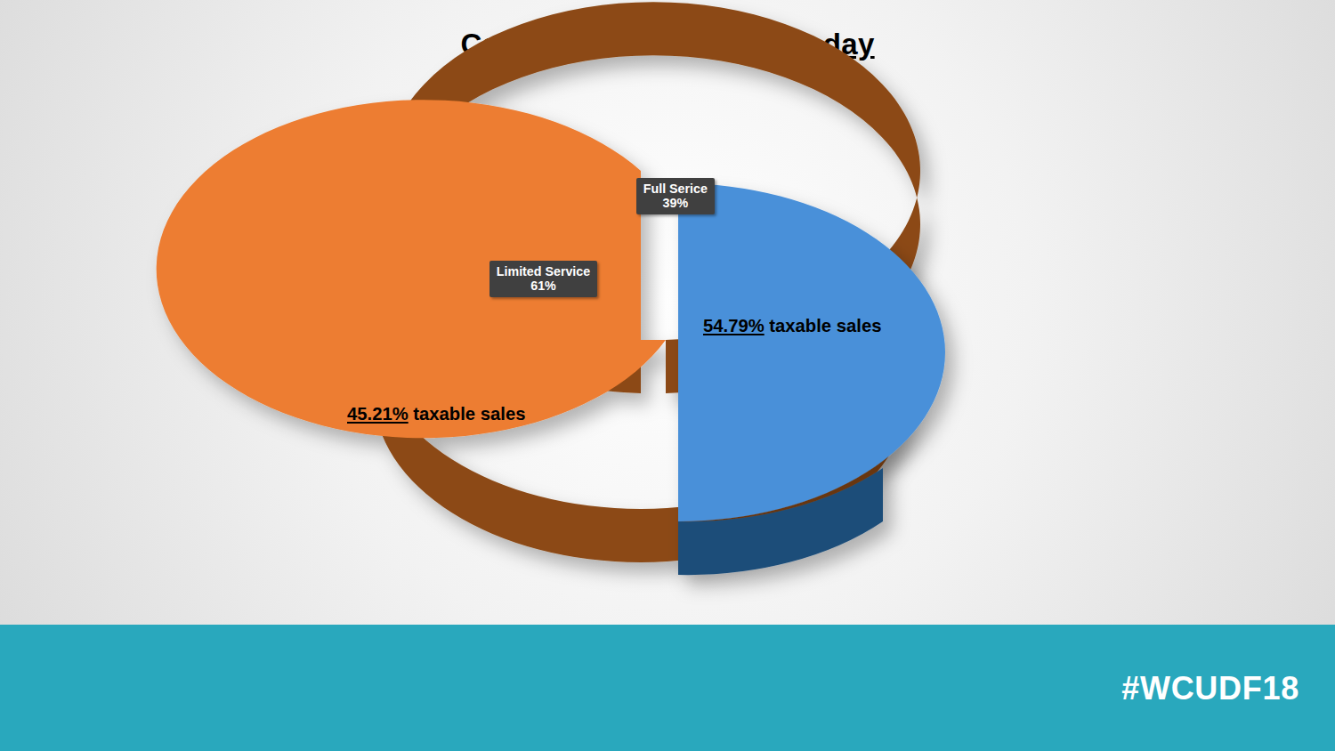California Restaurants Today
Full Serice
39%
Limited Service
61%
54.79% taxable sales
45.21% taxable sales
#WCUDF18